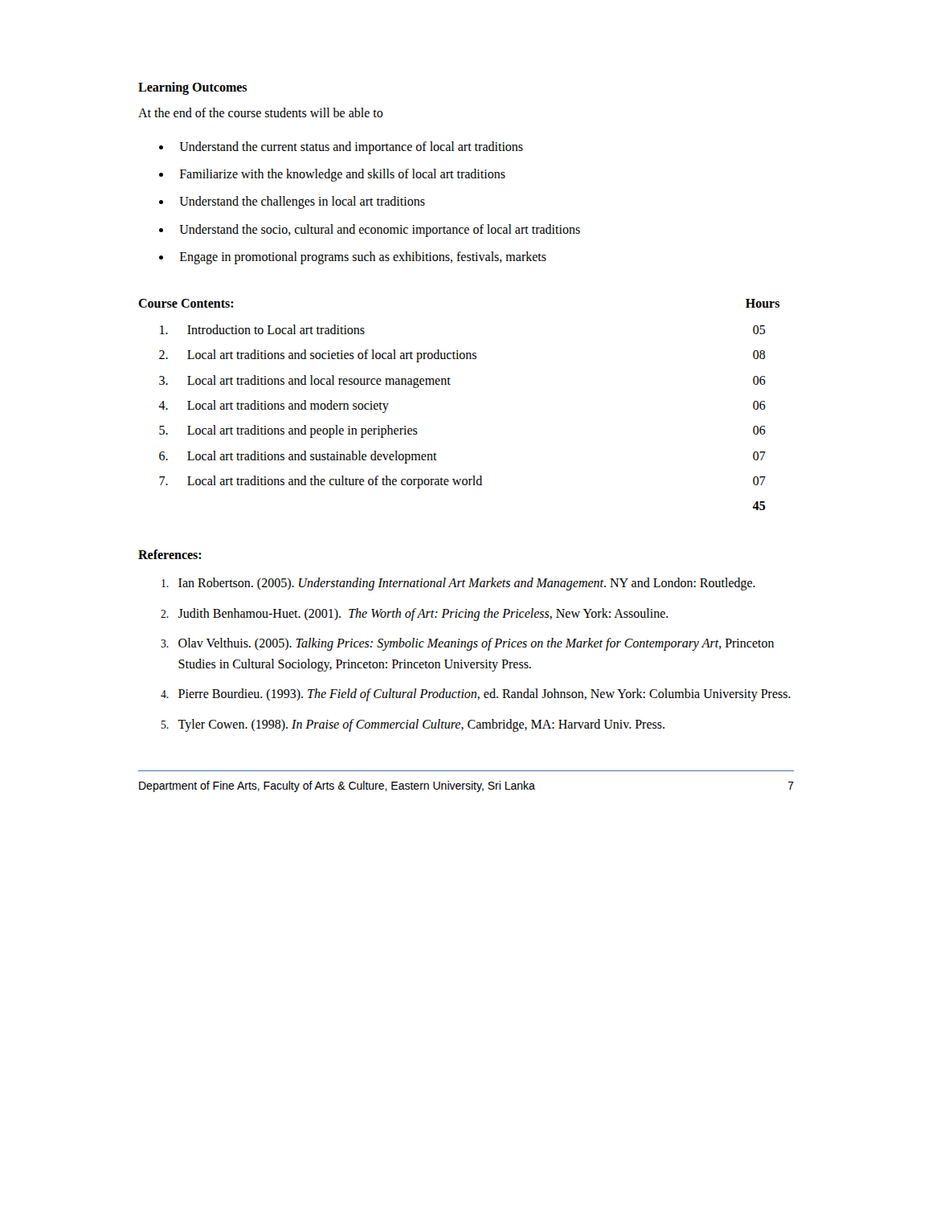Learning Outcomes
At the end of the course students will be able to
Understand the current status and importance of local art traditions
Familiarize with the knowledge and skills of local art traditions
Understand the challenges in local art traditions
Understand the socio, cultural and economic importance of local art traditions
Engage in promotional programs such as exhibitions, festivals, markets
Course Contents: Hours
| 1. | Introduction to Local art traditions | 05 |
| 2. | Local art traditions and societies of local art productions | 08 |
| 3. | Local art traditions and local resource management | 06 |
| 4. | Local art traditions and modern society | 06 |
| 5. | Local art traditions and people in peripheries | 06 |
| 6. | Local art traditions and sustainable development | 07 |
| 7. | Local art traditions and the culture of the corporate world | 07 |
| | | 45 |
References:
Ian Robertson. (2005). Understanding International Art Markets and Management. NY and London: Routledge.
Judith Benhamou-Huet. (2001). The Worth of Art: Pricing the Priceless, New York: Assouline.
Olav Velthuis. (2005). Talking Prices: Symbolic Meanings of Prices on the Market for Contemporary Art, Princeton Studies in Cultural Sociology, Princeton: Princeton University Press.
Pierre Bourdieu. (1993). The Field of Cultural Production, ed. Randal Johnson, New York: Columbia University Press.
Tyler Cowen. (1998). In Praise of Commercial Culture, Cambridge, MA: Harvard Univ. Press.
Department of Fine Arts, Faculty of Arts & Culture, Eastern University, Sri Lanka 7